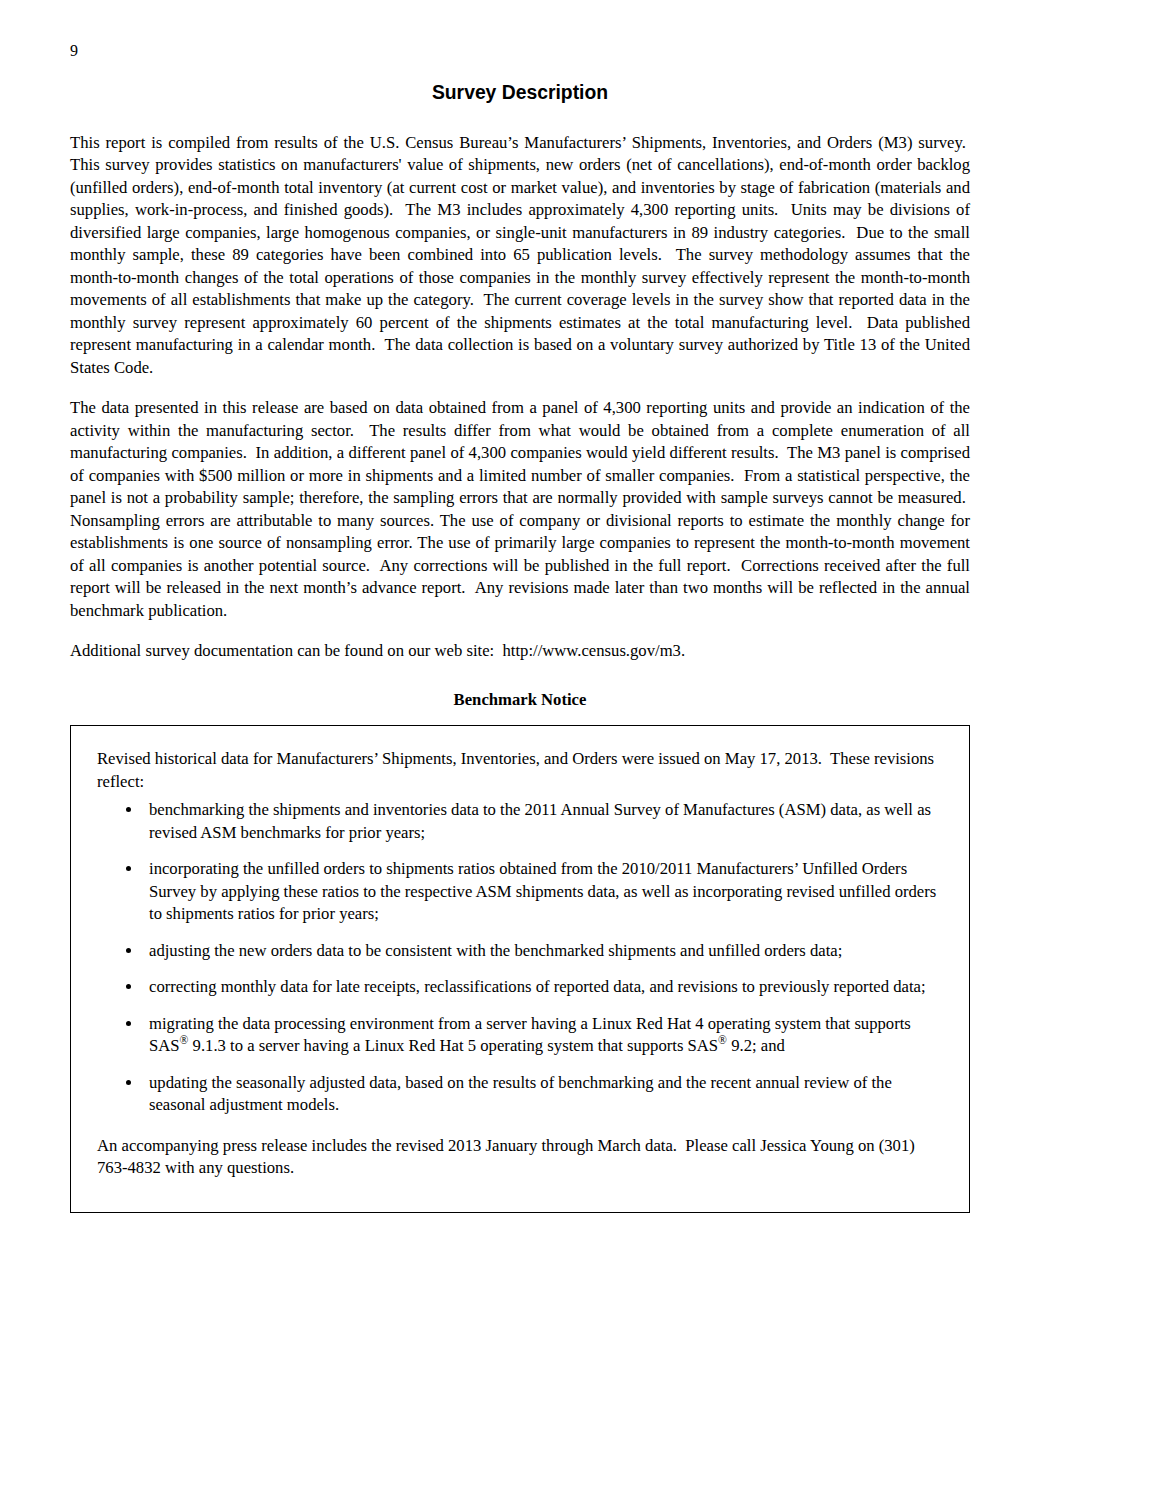9
Survey Description
This report is compiled from results of the U.S. Census Bureau’s Manufacturers’ Shipments, Inventories, and Orders (M3) survey. This survey provides statistics on manufacturers' value of shipments, new orders (net of cancellations), end-of-month order backlog (unfilled orders), end-of-month total inventory (at current cost or market value), and inventories by stage of fabrication (materials and supplies, work-in-process, and finished goods). The M3 includes approximately 4,300 reporting units. Units may be divisions of diversified large companies, large homogenous companies, or single-unit manufacturers in 89 industry categories. Due to the small monthly sample, these 89 categories have been combined into 65 publication levels. The survey methodology assumes that the month-to-month changes of the total operations of those companies in the monthly survey effectively represent the month-to-month movements of all establishments that make up the category. The current coverage levels in the survey show that reported data in the monthly survey represent approximately 60 percent of the shipments estimates at the total manufacturing level. Data published represent manufacturing in a calendar month. The data collection is based on a voluntary survey authorized by Title 13 of the United States Code.
The data presented in this release are based on data obtained from a panel of 4,300 reporting units and provide an indication of the activity within the manufacturing sector. The results differ from what would be obtained from a complete enumeration of all manufacturing companies. In addition, a different panel of 4,300 companies would yield different results. The M3 panel is comprised of companies with $500 million or more in shipments and a limited number of smaller companies. From a statistical perspective, the panel is not a probability sample; therefore, the sampling errors that are normally provided with sample surveys cannot be measured. Nonsampling errors are attributable to many sources. The use of company or divisional reports to estimate the monthly change for establishments is one source of nonsampling error. The use of primarily large companies to represent the month-to-month movement of all companies is another potential source. Any corrections will be published in the full report. Corrections received after the full report will be released in the next month’s advance report. Any revisions made later than two months will be reflected in the annual benchmark publication.
Additional survey documentation can be found on our web site: http://www.census.gov/m3.
Benchmark Notice
Revised historical data for Manufacturers’ Shipments, Inventories, and Orders were issued on May 17, 2013. These revisions reflect:
benchmarking the shipments and inventories data to the 2011 Annual Survey of Manufactures (ASM) data, as well as revised ASM benchmarks for prior years;
incorporating the unfilled orders to shipments ratios obtained from the 2010/2011 Manufacturers’ Unfilled Orders Survey by applying these ratios to the respective ASM shipments data, as well as incorporating revised unfilled orders to shipments ratios for prior years;
adjusting the new orders data to be consistent with the benchmarked shipments and unfilled orders data;
correcting monthly data for late receipts, reclassifications of reported data, and revisions to previously reported data;
migrating the data processing environment from a server having a Linux Red Hat 4 operating system that supports SAS® 9.1.3 to a server having a Linux Red Hat 5 operating system that supports SAS® 9.2; and
updating the seasonally adjusted data, based on the results of benchmarking and the recent annual review of the seasonal adjustment models.
An accompanying press release includes the revised 2013 January through March data. Please call Jessica Young on (301) 763-4832 with any questions.